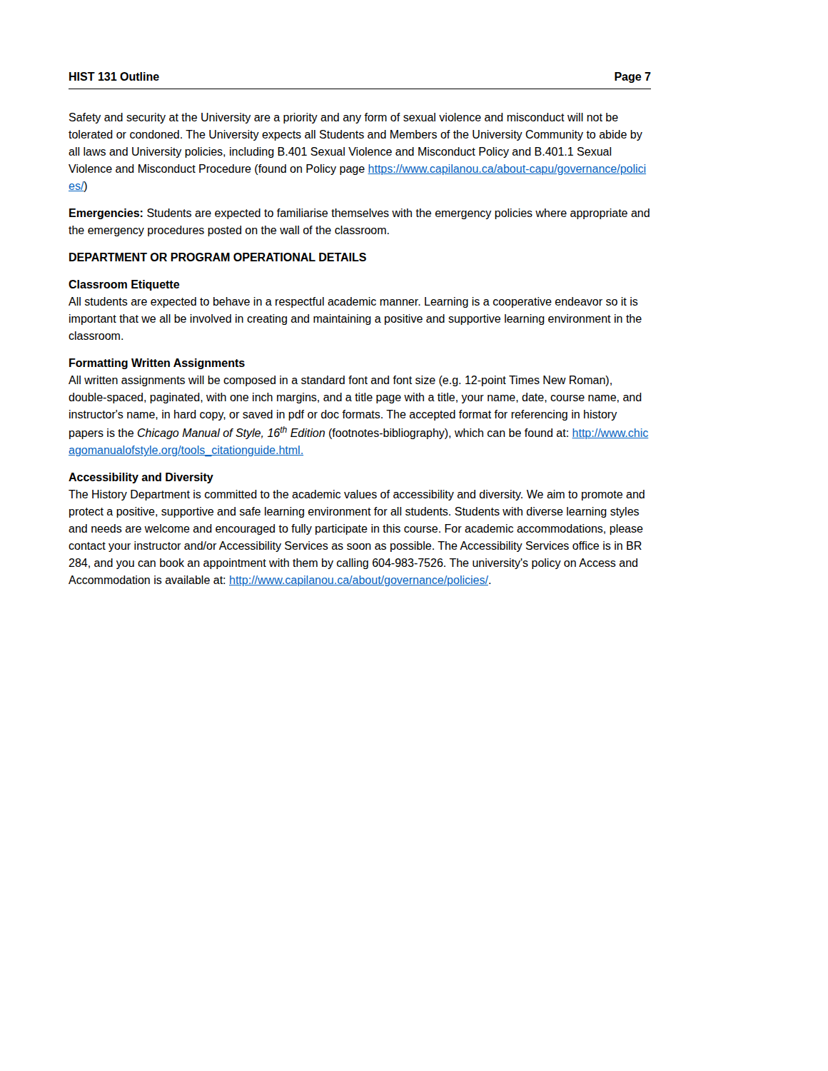HIST 131 Outline Page 7
Safety and security at the University are a priority and any form of sexual violence and misconduct will not be tolerated or condoned. The University expects all Students and Members of the University Community to abide by all laws and University policies, including B.401 Sexual Violence and Misconduct Policy and B.401.1 Sexual Violence and Misconduct Procedure (found on Policy page https://www.capilanou.ca/about-capu/governance/policies/)
Emergencies: Students are expected to familiarise themselves with the emergency policies where appropriate and the emergency procedures posted on the wall of the classroom.
DEPARTMENT OR PROGRAM OPERATIONAL DETAILS
Classroom Etiquette
All students are expected to behave in a respectful academic manner. Learning is a cooperative endeavor so it is important that we all be involved in creating and maintaining a positive and supportive learning environment in the classroom.
Formatting Written Assignments
All written assignments will be composed in a standard font and font size (e.g. 12-point Times New Roman), double-spaced, paginated, with one inch margins, and a title page with a title, your name, date, course name, and instructor's name, in hard copy, or saved in pdf or doc formats. The accepted format for referencing in history papers is the Chicago Manual of Style, 16th Edition (footnotes-bibliography), which can be found at: http://www.chicagomanualofstyle.org/tools_citationguide.html.
Accessibility and Diversity
The History Department is committed to the academic values of accessibility and diversity. We aim to promote and protect a positive, supportive and safe learning environment for all students. Students with diverse learning styles and needs are welcome and encouraged to fully participate in this course. For academic accommodations, please contact your instructor and/or Accessibility Services as soon as possible. The Accessibility Services office is in BR 284, and you can book an appointment with them by calling 604-983-7526. The university's policy on Access and Accommodation is available at: http://www.capilanou.ca/about/governance/policies/.